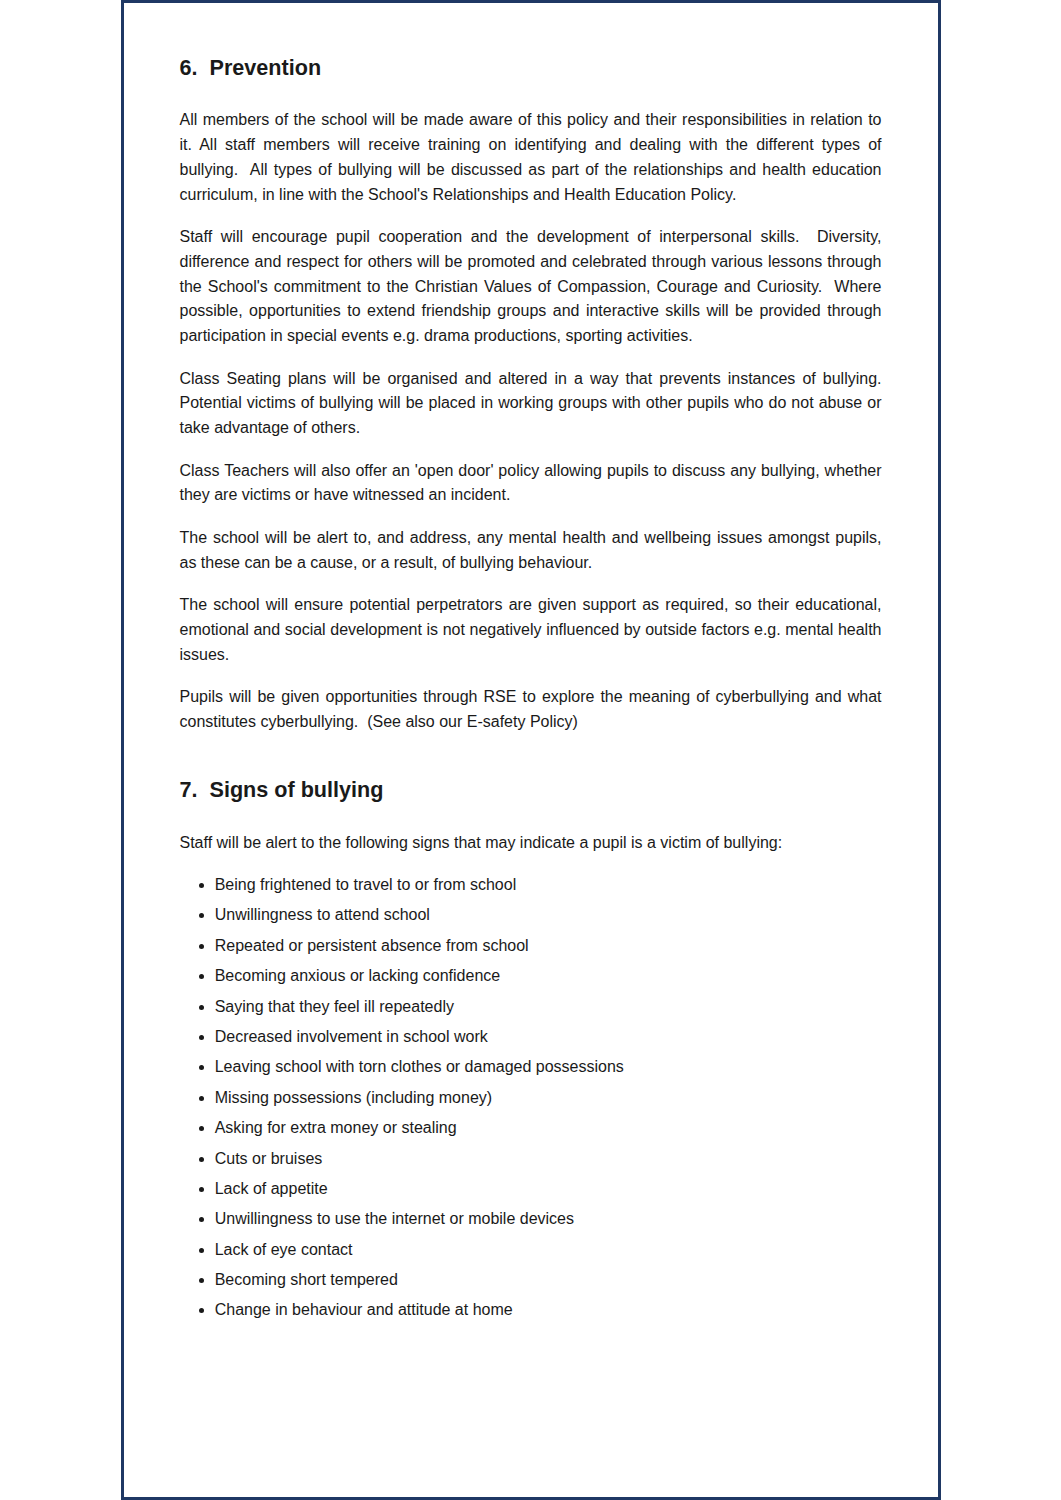6. Prevention
All members of the school will be made aware of this policy and their responsibilities in relation to it. All staff members will receive training on identifying and dealing with the different types of bullying. All types of bullying will be discussed as part of the relationships and health education curriculum, in line with the School's Relationships and Health Education Policy.
Staff will encourage pupil cooperation and the development of interpersonal skills. Diversity, difference and respect for others will be promoted and celebrated through various lessons through the School's commitment to the Christian Values of Compassion, Courage and Curiosity. Where possible, opportunities to extend friendship groups and interactive skills will be provided through participation in special events e.g. drama productions, sporting activities.
Class Seating plans will be organised and altered in a way that prevents instances of bullying. Potential victims of bullying will be placed in working groups with other pupils who do not abuse or take advantage of others.
Class Teachers will also offer an 'open door' policy allowing pupils to discuss any bullying, whether they are victims or have witnessed an incident.
The school will be alert to, and address, any mental health and wellbeing issues amongst pupils, as these can be a cause, or a result, of bullying behaviour.
The school will ensure potential perpetrators are given support as required, so their educational, emotional and social development is not negatively influenced by outside factors e.g. mental health issues.
Pupils will be given opportunities through RSE to explore the meaning of cyberbullying and what constitutes cyberbullying. (See also our E-safety Policy)
7. Signs of bullying
Staff will be alert to the following signs that may indicate a pupil is a victim of bullying:
Being frightened to travel to or from school
Unwillingness to attend school
Repeated or persistent absence from school
Becoming anxious or lacking confidence
Saying that they feel ill repeatedly
Decreased involvement in school work
Leaving school with torn clothes or damaged possessions
Missing possessions (including money)
Asking for extra money or stealing
Cuts or bruises
Lack of appetite
Unwillingness to use the internet or mobile devices
Lack of eye contact
Becoming short tempered
Change in behaviour and attitude at home